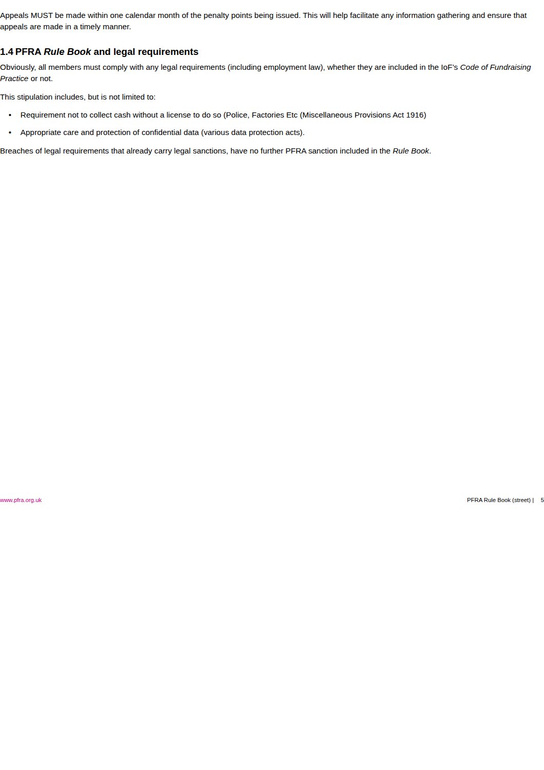Appeals MUST be made within one calendar month of the penalty points being issued. This will help facilitate any information gathering and ensure that appeals are made in a timely manner.
1.4 PFRA Rule Book and legal requirements
Obviously, all members must comply with any legal requirements (including employment law), whether they are included in the IoF’s Code of Fundraising Practice or not.
This stipulation includes, but is not limited to:
Requirement not to collect cash without a license to do so (Police, Factories Etc (Miscellaneous Provisions Act 1916)
Appropriate care and protection of confidential data (various data protection acts).
Breaches of legal requirements that already carry legal sanctions, have no further PFRA sanction included in the Rule Book.
www.pfra.org.uk PFRA Rule Book (street) |5